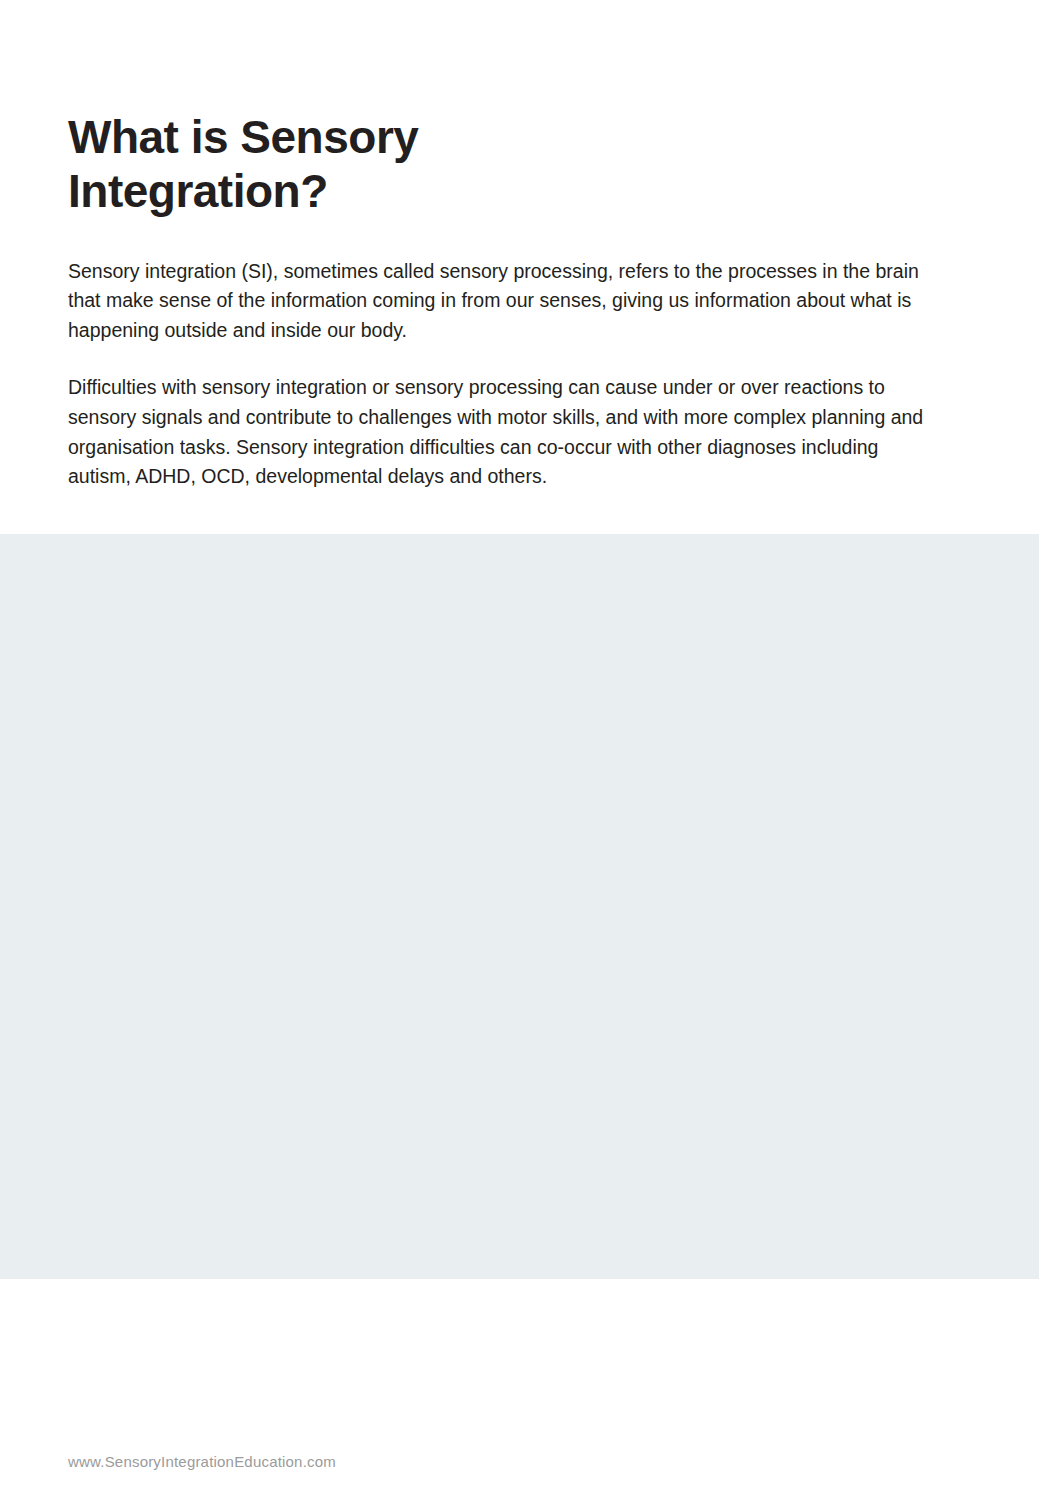What is Sensory Integration?
Sensory integration (SI), sometimes called sensory processing, refers to the processes in the brain that make sense of the information coming in from our senses, giving us information about what is happening outside and inside our body.
Difficulties with sensory integration or sensory processing can cause under or over reactions to sensory signals and contribute to challenges with motor skills, and with more complex planning and organisation tasks. Sensory integration difficulties can co-occur with other diagnoses including autism, ADHD, OCD, developmental delays and others.
www.SensoryIntegrationEducation.com